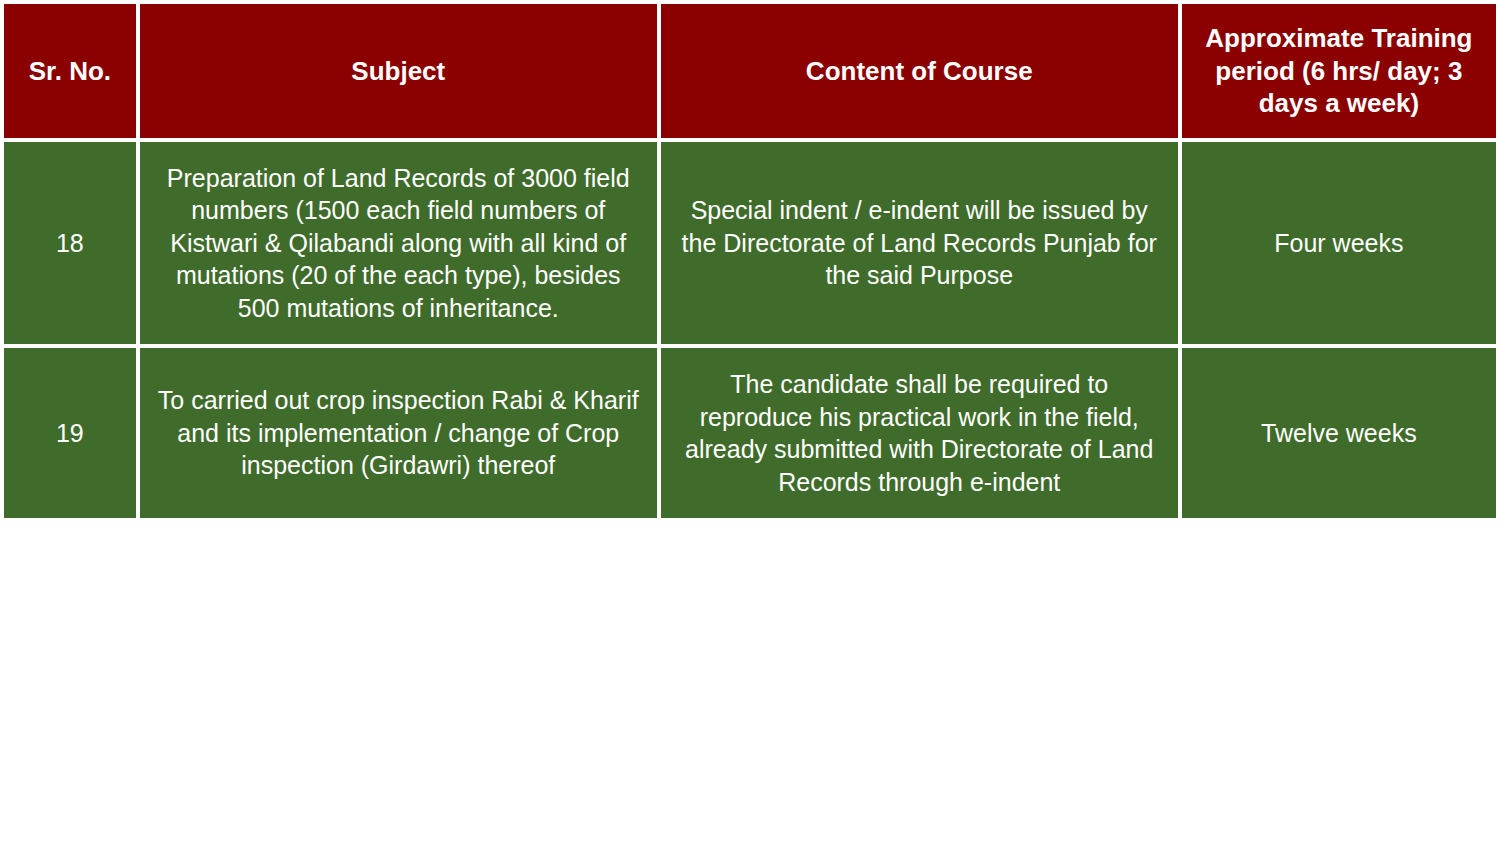| Sr. No. | Subject | Content of Course | Approximate Training period (6 hrs/ day; 3 days a week) |
| --- | --- | --- | --- |
| 18 | Preparation of Land Records of 3000 field numbers (1500 each field numbers of Kistwari & Qilabandi along with all kind of mutations (20 of the each type), besides 500 mutations of inheritance. | Special indent / e-indent will be issued by the Directorate of Land Records Punjab for the said Purpose | Four weeks |
| 19 | To carried out crop inspection Rabi & Kharif and its implementation / change of Crop inspection (Girdawri) thereof | The candidate shall be required to reproduce his practical work in the field, already submitted with Directorate of Land Records through e-indent | Twelve weeks |